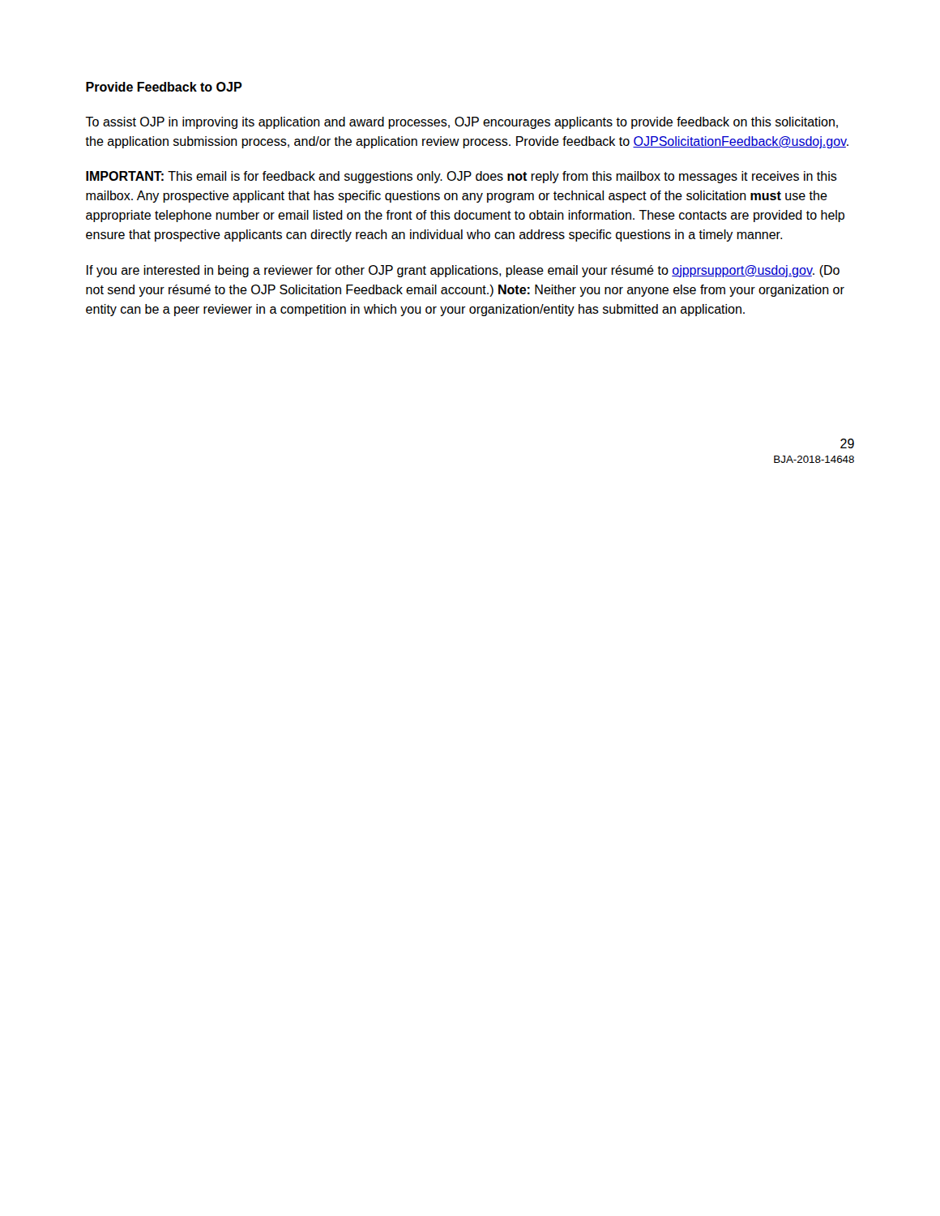Provide Feedback to OJP
To assist OJP in improving its application and award processes, OJP encourages applicants to provide feedback on this solicitation, the application submission process, and/or the application review process. Provide feedback to OJPSolicitationFeedback@usdoj.gov.
IMPORTANT: This email is for feedback and suggestions only. OJP does not reply from this mailbox to messages it receives in this mailbox. Any prospective applicant that has specific questions on any program or technical aspect of the solicitation must use the appropriate telephone number or email listed on the front of this document to obtain information. These contacts are provided to help ensure that prospective applicants can directly reach an individual who can address specific questions in a timely manner.
If you are interested in being a reviewer for other OJP grant applications, please email your résumé to ojpprsupport@usdoj.gov. (Do not send your résumé to the OJP Solicitation Feedback email account.) Note: Neither you nor anyone else from your organization or entity can be a peer reviewer in a competition in which you or your organization/entity has submitted an application.
29
BJA-2018-14648